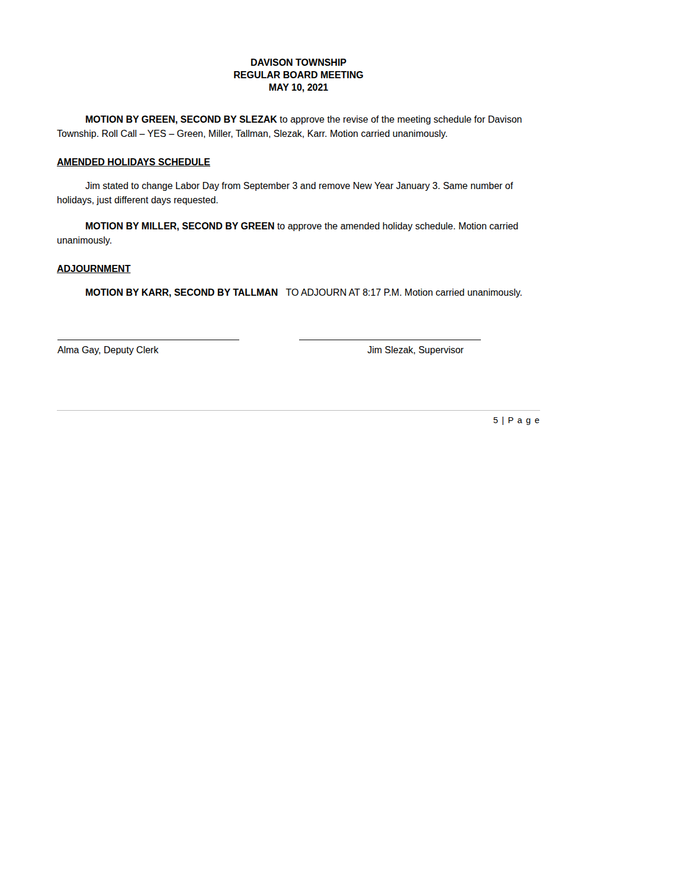DAVISON TOWNSHIP
REGULAR BOARD MEETING
MAY 10, 2021
MOTION BY GREEN, SECOND BY SLEZAK to approve the revise of the meeting schedule for Davison Township. Roll Call – YES – Green, Miller, Tallman, Slezak, Karr. Motion carried unanimously.
AMENDED HOLIDAYS SCHEDULE
Jim stated to change Labor Day from September 3 and remove New Year January 3. Same number of holidays, just different days requested.
MOTION BY MILLER, SECOND BY GREEN to approve the amended holiday schedule. Motion carried unanimously.
ADJOURNMENT
MOTION BY KARR, SECOND BY TALLMAN TO ADJOURN AT 8:17 P.M. Motion carried unanimously.
| Alma Gay, Deputy Clerk | Jim Slezak, Supervisor |
5 | P a g e